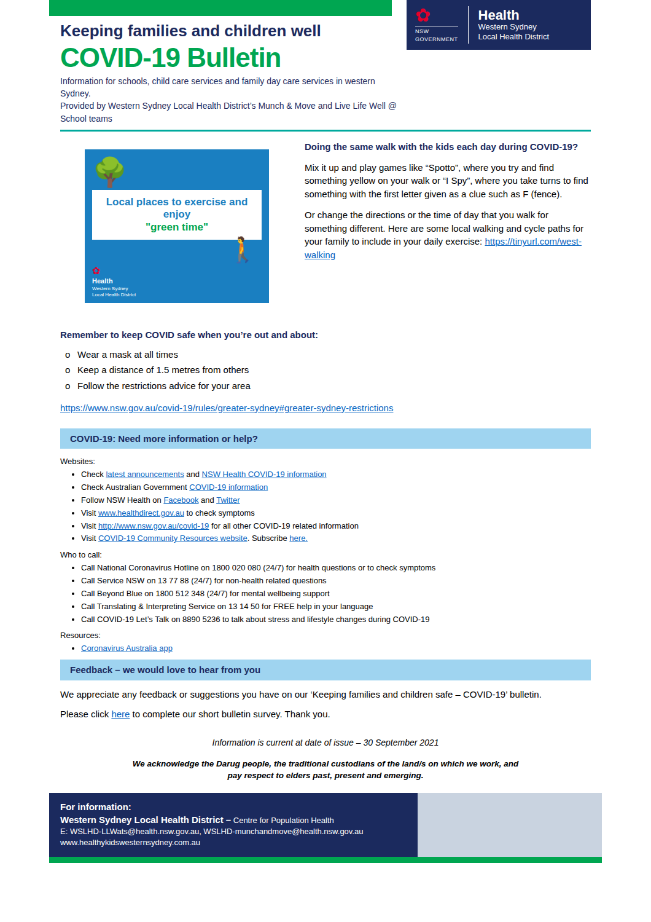Keeping families and children well
COVID-19 Bulletin
Information for schools, child care services and family day care services in western Sydney.
Provided by Western Sydney Local Health District’s Munch & Move and Live Life Well @ School teams
✿
NSW
GOVERNMENT
Health
Western Sydney
Local Health District
🌳
Local places to exercise and enjoy
"green time"
🚶
✿
Health Western Sydney
Local Health District
Doing the same walk with the kids each day during COVID-19?
Mix it up and play games like “Spotto”, where you try and find something yellow on your walk or “I Spy”, where you take turns to find something with the first letter given as a clue such as F (fence).
Or change the directions or the time of day that you walk for something different. Here are some local walking and cycle paths for your family to include in your daily exercise: https://tinyurl.com/west-walking
Remember to keep COVID safe when you’re out and about:
Wear a mask at all times
Keep a distance of 1.5 metres from others
Follow the restrictions advice for your area
https://www.nsw.gov.au/covid-19/rules/greater-sydney#greater-sydney-restrictions
COVID-19: Need more information or help?
Websites:
Check latest announcements and NSW Health COVID-19 information
Check Australian Government COVID-19 information
Follow NSW Health on Facebook and Twitter
Visit www.healthdirect.gov.au to check symptoms
Visit http://www.nsw.gov.au/covid-19 for all other COVID-19 related information
Visit COVID-19 Community Resources website. Subscribe here.
Who to call:
Call National Coronavirus Hotline on 1800 020 080 (24/7) for health questions or to check symptoms
Call Service NSW on 13 77 88 (24/7) for non-health related questions
Call Beyond Blue on 1800 512 348 (24/7) for mental wellbeing support
Call Translating & Interpreting Service on 13 14 50 for FREE help in your language
Call COVID-19 Let’s Talk on 8890 5236 to talk about stress and lifestyle changes during COVID-19
Resources:
Coronavirus Australia app
Feedback – we would love to hear from you
We appreciate any feedback or suggestions you have on our ‘Keeping families and children safe – COVID-19’ bulletin.
Please click here to complete our short bulletin survey. Thank you.
Information is current at date of issue – 30 September 2021
We acknowledge the Darug people, the traditional custodians of the land/s on which we work, and
pay respect to elders past, present and emerging.
For information:
Western Sydney Local Health District – Centre for Population Health
E: WSLHD-LLWats@health.nsw.gov.au, WSLHD-munchandmove@health.nsw.gov.au
www.healthykidswesternsydney.com.au